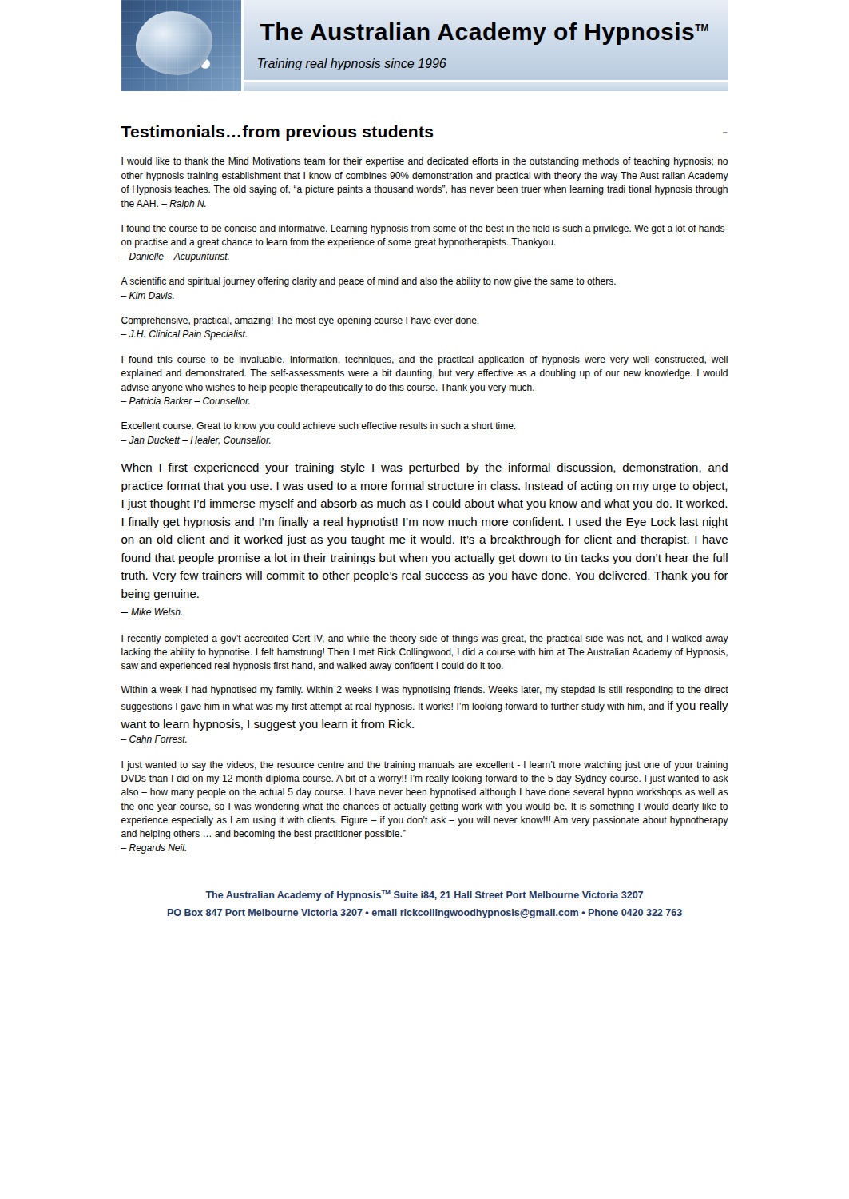The Australian Academy of HypnosisTM
Training real hypnosis since 1996
Testimonials…from previous students -
I would like to thank the Mind Motivations team for their expertise and dedicated efforts in the outstanding methods of teaching hypnosis; no other hypnosis training establishment that I know of combines 90% demonstration and practical with theory the way The Aust ralian Academy of Hypnosis teaches. The old saying of, “a picture paints a thousand words”, has never been truer when learning tradi tional hypnosis through the AAH. – Ralph N.
I found the course to be concise and informative. Learning hypnosis from some of the best in the field is such a privilege. We got a lot of hands-on practise and a great chance to learn from the experience of some great hypnotherapists. Thankyou.
– Danielle – Acupunturist.
A scientific and spiritual journey offering clarity and peace of mind and also the ability to now give the same to others.
– Kim Davis.
Comprehensive, practical, amazing! The most eye-opening course I have ever done.
– J.H. Clinical Pain Specialist.
I found this course to be invaluable. Information, techniques, and the practical application of hypnosis were very well constructed, well explained and demonstrated. The self-assessments were a bit daunting, but very effective as a doubling up of our new knowledge. I would advise anyone who wishes to help people therapeutically to do this course. Thank you very much.
– Patricia Barker – Counsellor.
Excellent course. Great to know you could achieve such effective results in such a short time.
– Jan Duckett – Healer, Counsellor.
When I first experienced your training style I was perturbed by the informal discussion, demonstration, and practice format that you use. I was used to a more formal structure in class. Instead of acting on my urge to object, I just thought I’d immerse myself and absorb as much as I could about what you know and what you do. It worked. I finally get hypnosis and I’m finally a real hypnotist! I’m now much more confident. I used the Eye Lock last night on an old client and it worked just as you taught me it would. It’s a breakthrough for client and therapist. I have found that people promise a lot in their trainings but when you actually get down to tin tacks you don’t hear the full truth. Very few trainers will commit to other people’s real success as you have done. You delivered. Thank you for being genuine.
– Mike Welsh.
I recently completed a gov’t accredited Cert IV, and while the theory side of things was great, the practical side was not, and I walked away lacking the ability to hypnotise. I felt hamstrung! Then I met Rick Collingwood, I did a course with him at The Australian Academy of Hypnosis, saw and experienced real hypnosis first hand, and walked away confident I could do it too.
Within a week I had hypnotised my family. Within 2 weeks I was hypnotising friends. Weeks later, my stepdad is still responding to the direct suggestions I gave him in what was my first attempt at real hypnosis. It works! I’m looking forward to further study with him, and if you really want to learn hypnosis, I suggest you learn it from Rick.
– Cahn Forrest.
I just wanted to say the videos, the resource centre and the training manuals are excellent - l learn’t more watching just one of your training DVDs than I did on my 12 month diploma course. A bit of a worry!! I’m really looking forward to the 5 day Sydney course. I just wanted to ask also – how many people on the actual 5 day course. I have never been hypnotised although I have done several hypno workshops as well as the one year course, so I was wondering what the chances of actually getting work with you would be. It is something I would dearly like to experience especially as I am using it with clients. Figure – if you don’t ask – you will never know!!! Am very passionate about hypnotherapy and helping others … and becoming the best practitioner possible.”
– Regards Neil.
The Australian Academy of HypnosisTM Suite i84, 21 Hall Street Port Melbourne Victoria 3207
PO Box 847 Port Melbourne Victoria 3207 • email rickcollingwoodhypnosis@gmail.com • Phone 0420 322 763